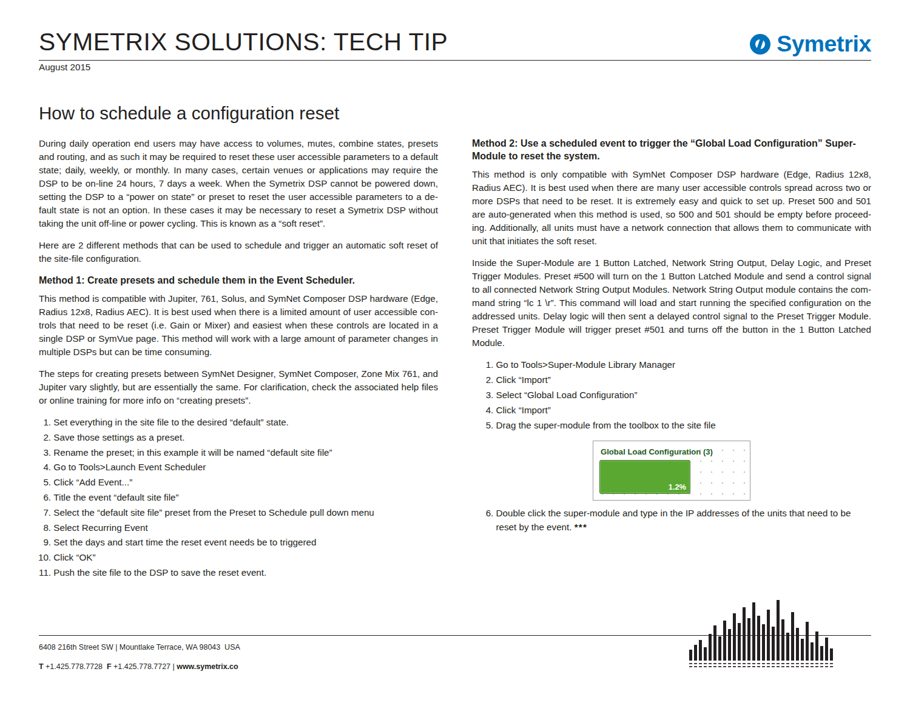Symetrix Solutions: Tech Tip
Symetrix
August 2015
How to schedule a configuration reset
During daily operation end users may have access to volumes, mutes, combine states, presets and routing, and as such it may be required to reset these user accessible parameters to a default state; daily, weekly, or monthly. In many cases, certain venues or applications may require the DSP to be on-line 24 hours, 7 days a week. When the Symetrix DSP cannot be powered down, setting the DSP to a “power on state” or preset to reset the user accessible parameters to a default state is not an option. In these cases it may be necessary to reset a Symetrix DSP without taking the unit off-line or power cycling. This is known as a “soft reset”.
Here are 2 different methods that can be used to schedule and trigger an automatic soft reset of the site-file configuration.
Method 1: Create presets and schedule them in the Event Scheduler.
This method is compatible with Jupiter, 761, Solus, and SymNet Composer DSP hardware (Edge, Radius 12x8, Radius AEC). It is best used when there is a limited amount of user accessible controls that need to be reset (i.e. Gain or Mixer) and easiest when these controls are located in a single DSP or SymVue page. This method will work with a large amount of parameter changes in multiple DSPs but can be time consuming.
The steps for creating presets between SymNet Designer, SymNet Composer, Zone Mix 761, and Jupiter vary slightly, but are essentially the same. For clarification, check the associated help files or online training for more info on “creating presets”.
Set everything in the site file to the desired “default” state.
Save those settings as a preset.
Rename the preset; in this example it will be named “default site file”
Go to Tools>Launch Event Scheduler
Click “Add Event...”
Title the event “default site file”
Select the “default site file” preset from the Preset to Schedule pull down menu
Select Recurring Event
Set the days and start time the reset event needs be to triggered
Click “OK”
Push the site file to the DSP to save the reset event.
Method 2: Use a scheduled event to trigger the “Global Load Configuration” Super-Module to reset the system.
This method is only compatible with SymNet Composer DSP hardware (Edge, Radius 12x8, Radius AEC). It is best used when there are many user accessible controls spread across two or more DSPs that need to be reset. It is extremely easy and quick to set up. Preset 500 and 501 are auto-generated when this method is used, so 500 and 501 should be empty before proceeding. Additionally, all units must have a network connection that allows them to communicate with unit that initiates the soft reset.
Inside the Super-Module are 1 Button Latched, Network String Output, Delay Logic, and Preset Trigger Modules. Preset #500 will turn on the 1 Button Latched Module and send a control signal to all connected Network String Output Modules. Network String Output module contains the command string “lc 1 \r”. This command will load and start running the specified configuration on the addressed units. Delay logic will then sent a delayed control signal to the Preset Trigger Module. Preset Trigger Module will trigger preset #501 and turns off the button in the 1 Button Latched Module.
Go to Tools>Super-Module Library Manager
Click “Import”
Select “Global Load Configuration”
Click “Import”
Drag the super-module from the toolbox to the site file
Global Load Configuration (3)
1.2%
Double click the super-module and type in the IP addresses of the units that need to be reset by the event. ***
6408 216th Street SW | Mountlake Terrace, WA 98043 USA
T +1.425.778.7728 F +1.425.778.7727 | www.symetrix.co